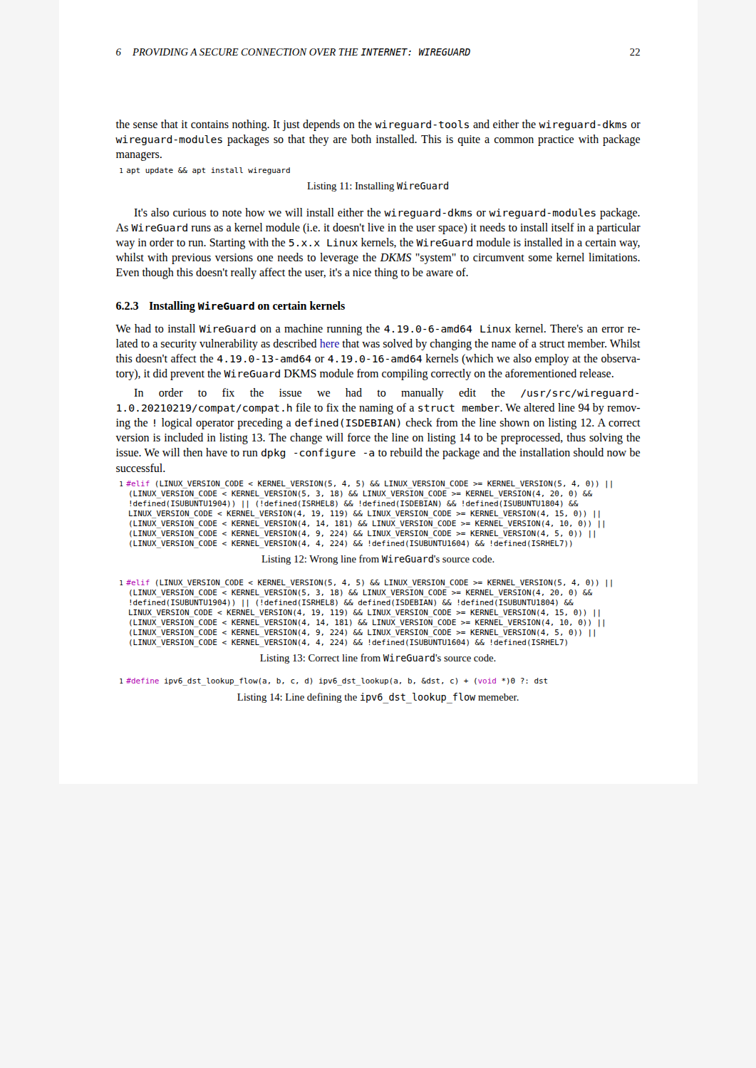6 PROVIDING A SECURE CONNECTION OVER THE INTERNET: WIREGUARD 22
the sense that it contains nothing. It just depends on the wireguard-tools and either the wireguard-dkms or wireguard-modules packages so that they are both installed. This is quite a common practice with package managers.
1 apt update && apt install wireguard
Listing 11: Installing WireGuard
It's also curious to note how we will install either the wireguard-dkms or wireguard-modules package. As WireGuard runs as a kernel module (i.e. it doesn't live in the user space) it needs to install itself in a particular way in order to run. Starting with the 5.x.x Linux kernels, the WireGuard module is installed in a certain way, whilst with previous versions one needs to leverage the DKMS "system" to circumvent some kernel limitations. Even though this doesn't really affect the user, it's a nice thing to be aware of.
6.2.3 Installing WireGuard on certain kernels
We had to install WireGuard on a machine running the 4.19.0-6-amd64 Linux kernel. There's an error related to a security vulnerability as described here that was solved by changing the name of a struct member. Whilst this doesn't affect the 4.19.0-13-amd64 or 4.19.0-16-amd64 kernels (which we also employ at the observatory), it did prevent the WireGuard DKMS module from compiling correctly on the aforementioned release.
In order to fix the issue we had to manually edit the /usr/src/wireguard-1.0.20210219/compat/compat.h file to fix the naming of a struct member. We altered line 94 by removing the ! logical operator preceding a defined(ISDEBIAN) check from the line shown on listing 12. A correct version is included in listing 13. The change will force the line on listing 14 to be preprocessed, thus solving the issue. We will then have to run dpkg -configure -a to rebuild the package and the installation should now be successful.
1#elif (LINUX_VERSION_CODE < KERNEL_VERSION(5, 4, 5) && LINUX_VERSION_CODE >= KERNEL_VERSION(5, 4, 0)) || (LINUX_VERSION_CODE < KERNEL_VERSION(5, 3, 18) && LINUX_VERSION_CODE >= KERNEL_VERSION(4, 20, 0) && !defined(ISUBUNTU1904)) || (!defined(ISRHEL8) && !defined(ISDEBIAN) && !defined(ISUBUNTU1804) && LINUX_VERSION_CODE < KERNEL_VERSION(4, 19, 119) && LINUX_VERSION_CODE >= KERNEL_VERSION(4, 15, 0)) || (LINUX_VERSION_CODE < KERNEL_VERSION(4, 14, 181) && LINUX_VERSION_CODE >= KERNEL_VERSION(4, 10, 0)) || (LINUX_VERSION_CODE < KERNEL_VERSION(4, 9, 224) && LINUX_VERSION_CODE >= KERNEL_VERSION(4, 5, 0)) || (LINUX_VERSION_CODE < KERNEL_VERSION(4, 4, 224) && !defined(ISUBUNTU1604) && !defined(ISRHEL7))
Listing 12: Wrong line from WireGuard's source code.
1#elif (LINUX_VERSION_CODE < KERNEL_VERSION(5, 4, 5) && LINUX_VERSION_CODE >= KERNEL_VERSION(5, 4, 0)) || (LINUX_VERSION_CODE < KERNEL_VERSION(5, 3, 18) && LINUX_VERSION_CODE >= KERNEL_VERSION(4, 20, 0) && !defined(ISUBUNTU1904)) || (!defined(ISRHEL8) && defined(ISDEBIAN) && !defined(ISUBUNTU1804) && LINUX_VERSION_CODE < KERNEL_VERSION(4, 19, 119) && LINUX_VERSION_CODE >= KERNEL_VERSION(4, 15, 0)) || (LINUX_VERSION_CODE < KERNEL_VERSION(4, 14, 181) && LINUX_VERSION_CODE >= KERNEL_VERSION(4, 10, 0)) || (LINUX_VERSION_CODE < KERNEL_VERSION(4, 9, 224) && LINUX_VERSION_CODE >= KERNEL_VERSION(4, 5, 0)) || (LINUX_VERSION_CODE < KERNEL_VERSION(4, 4, 224) && !defined(ISUBUNTU1604) && !defined(ISRHEL7)
Listing 13: Correct line from WireGuard's source code.
1#define ipv6_dst_lookup_flow(a, b, c, d) ipv6_dst_lookup(a, b, &dst, c) + (void *)0 ?: dst
Listing 14: Line defining the ipv6_dst_lookup_flow memeber.